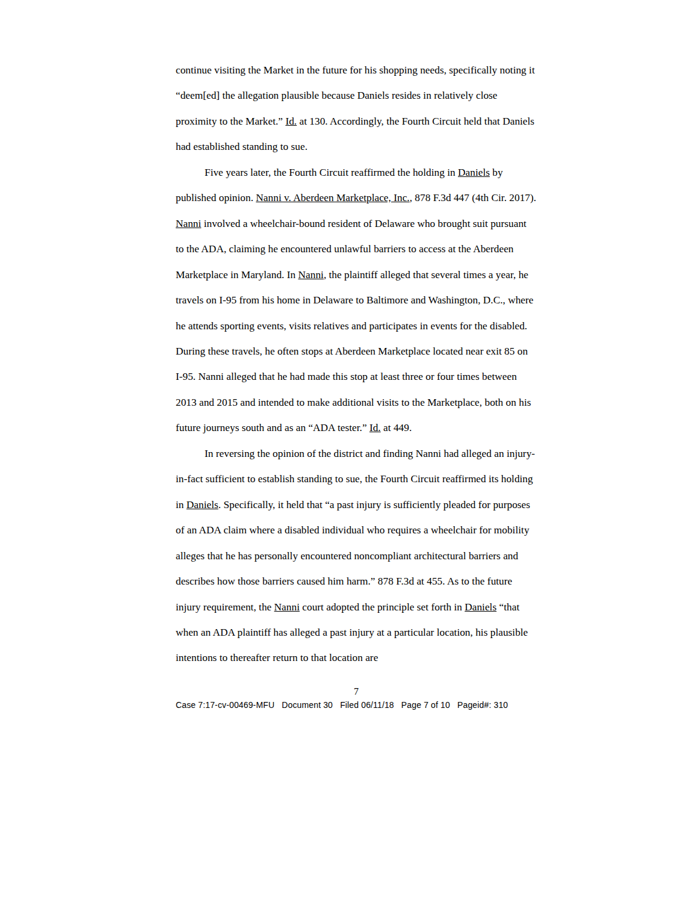continue visiting the Market in the future for his shopping needs, specifically noting it “deem[ed] the allegation plausible because Daniels resides in relatively close proximity to the Market.” Id. at 130. Accordingly, the Fourth Circuit held that Daniels had established standing to sue.
Five years later, the Fourth Circuit reaffirmed the holding in Daniels by published opinion. Nanni v. Aberdeen Marketplace, Inc., 878 F.3d 447 (4th Cir. 2017). Nanni involved a wheelchair-bound resident of Delaware who brought suit pursuant to the ADA, claiming he encountered unlawful barriers to access at the Aberdeen Marketplace in Maryland. In Nanni, the plaintiff alleged that several times a year, he travels on I-95 from his home in Delaware to Baltimore and Washington, D.C., where he attends sporting events, visits relatives and participates in events for the disabled. During these travels, he often stops at Aberdeen Marketplace located near exit 85 on I-95. Nanni alleged that he had made this stop at least three or four times between 2013 and 2015 and intended to make additional visits to the Marketplace, both on his future journeys south and as an “ADA tester.” Id. at 449.
In reversing the opinion of the district and finding Nanni had alleged an injury-in-fact sufficient to establish standing to sue, the Fourth Circuit reaffirmed its holding in Daniels. Specifically, it held that “a past injury is sufficiently pleaded for purposes of an ADA claim where a disabled individual who requires a wheelchair for mobility alleges that he has personally encountered noncompliant architectural barriers and describes how those barriers caused him harm.” 878 F.3d at 455. As to the future injury requirement, the Nanni court adopted the principle set forth in Daniels “that when an ADA plaintiff has alleged a past injury at a particular location, his plausible intentions to thereafter return to that location are
7
Case 7:17-cv-00469-MFU Document 30 Filed 06/11/18 Page 7 of 10 Pageid#: 310